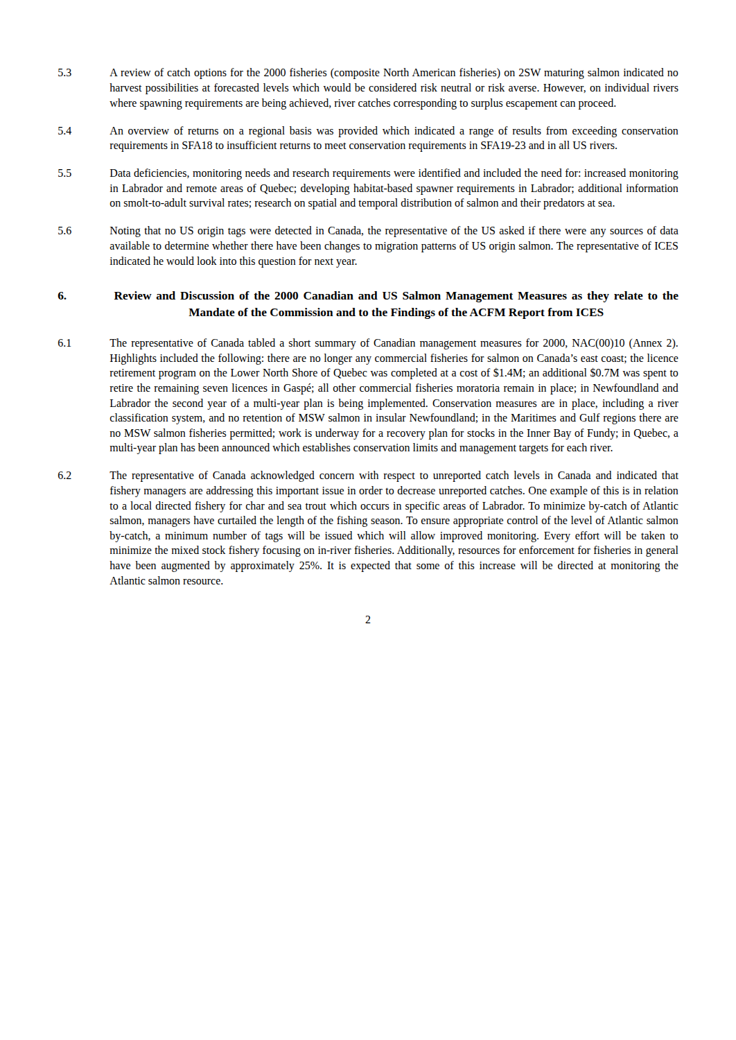5.3
A review of catch options for the 2000 fisheries (composite North American fisheries) on 2SW maturing salmon indicated no harvest possibilities at forecasted levels which would be considered risk neutral or risk averse. However, on individual rivers where spawning requirements are being achieved, river catches corresponding to surplus escapement can proceed.
5.4
An overview of returns on a regional basis was provided which indicated a range of results from exceeding conservation requirements in SFA18 to insufficient returns to meet conservation requirements in SFA19-23 and in all US rivers.
5.5
Data deficiencies, monitoring needs and research requirements were identified and included the need for: increased monitoring in Labrador and remote areas of Quebec; developing habitat-based spawner requirements in Labrador; additional information on smolt-to-adult survival rates; research on spatial and temporal distribution of salmon and their predators at sea.
5.6
Noting that no US origin tags were detected in Canada, the representative of the US asked if there were any sources of data available to determine whether there have been changes to migration patterns of US origin salmon. The representative of ICES indicated he would look into this question for next year.
6. Review and Discussion of the 2000 Canadian and US Salmon Management Measures as they relate to the Mandate of the Commission and to the Findings of the ACFM Report from ICES
6.1
The representative of Canada tabled a short summary of Canadian management measures for 2000, NAC(00)10 (Annex 2). Highlights included the following: there are no longer any commercial fisheries for salmon on Canada’s east coast; the licence retirement program on the Lower North Shore of Quebec was completed at a cost of $1.4M; an additional $0.7M was spent to retire the remaining seven licences in Gaspé; all other commercial fisheries moratoria remain in place; in Newfoundland and Labrador the second year of a multi-year plan is being implemented. Conservation measures are in place, including a river classification system, and no retention of MSW salmon in insular Newfoundland; in the Maritimes and Gulf regions there are no MSW salmon fisheries permitted; work is underway for a recovery plan for stocks in the Inner Bay of Fundy; in Quebec, a multi-year plan has been announced which establishes conservation limits and management targets for each river.
6.2
The representative of Canada acknowledged concern with respect to unreported catch levels in Canada and indicated that fishery managers are addressing this important issue in order to decrease unreported catches. One example of this is in relation to a local directed fishery for char and sea trout which occurs in specific areas of Labrador. To minimize by-catch of Atlantic salmon, managers have curtailed the length of the fishing season. To ensure appropriate control of the level of Atlantic salmon by-catch, a minimum number of tags will be issued which will allow improved monitoring. Every effort will be taken to minimize the mixed stock fishery focusing on in-river fisheries. Additionally, resources for enforcement for fisheries in general have been augmented by approximately 25%. It is expected that some of this increase will be directed at monitoring the Atlantic salmon resource.
2